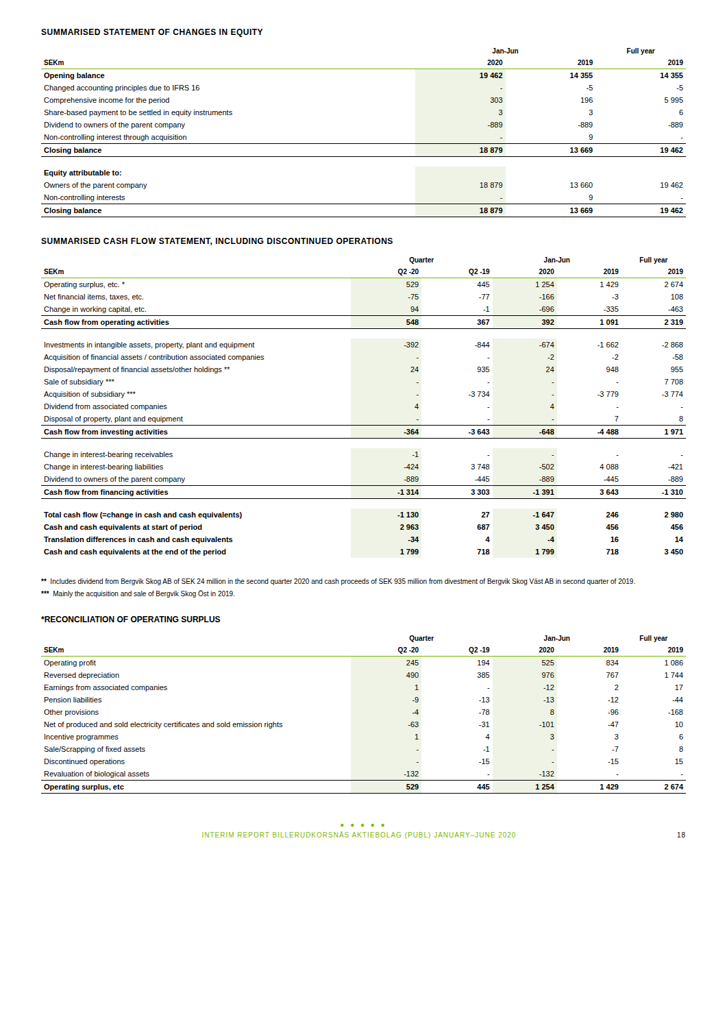SUMMARISED STATEMENT OF CHANGES IN EQUITY
| | Jan-Jun | Full year |
| SEKm | 2020 | 2019 | 2019 |
| Opening balance | 19 462 | 14 355 | 14 355 |
| Changed accounting principles due to IFRS 16 | - | -5 | -5 |
| Comprehensive income for the period | 303 | 196 | 5 995 |
| Share-based payment to be settled in equity instruments | 3 | 3 | 6 |
| Dividend to owners of the parent company | -889 | -889 | -889 |
| Non-controlling interest through acquisition | - | 9 | - |
| Closing balance | 18 879 | 13 669 | 19 462 |
| Equity attributable to: | | | |
| Owners of the parent company | 18 879 | 13 660 | 19 462 |
| Non-controlling interests | - | 9 | - |
| Closing balance | 18 879 | 13 669 | 19 462 |
SUMMARISED CASH FLOW STATEMENT, INCLUDING DISCONTINUED OPERATIONS
| | Quarter | Jan-Jun | Full year |
| SEKm | Q2 -20 | Q2 -19 | 2020 | 2019 | 2019 |
| Operating surplus, etc. * | 529 | 445 | 1 254 | 1 429 | 2 674 |
| Net financial items, taxes, etc. | -75 | -77 | -166 | -3 | 108 |
| Change in working capital, etc. | 94 | -1 | -696 | -335 | -463 |
| Cash flow from operating activities | 548 | 367 | 392 | 1 091 | 2 319 |
| Investments in intangible assets, property, plant and equipment | -392 | -844 | -674 | -1 662 | -2 868 |
| Acquisition of financial assets / contribution associated companies | - | - | -2 | -2 | -58 |
| Disposal/repayment of financial assets/other holdings ** | 24 | 935 | 24 | 948 | 955 |
| Sale of subsidiary *** | - | - | - | - | 7 708 |
| Acquisition of subsidiary *** | - | -3 734 | - | -3 779 | -3 774 |
| Dividend from associated companies | 4 | - | 4 | - | - |
| Disposal of property, plant and equipment | - | - | - | 7 | 8 |
| Cash flow from investing activities | -364 | -3 643 | -648 | -4 488 | 1 971 |
| Change in interest-bearing receivables | -1 | - | - | - | - |
| Change in interest-bearing liabilities | -424 | 3 748 | -502 | 4 088 | -421 |
| Dividend to owners of the parent company | -889 | -445 | -889 | -445 | -889 |
| Cash flow from financing activities | -1 314 | 3 303 | -1 391 | 3 643 | -1 310 |
| Total cash flow (=change in cash and cash equivalents) | -1 130 | 27 | -1 647 | 246 | 2 980 |
| Cash and cash equivalents at start of period | 2 963 | 687 | 3 450 | 456 | 456 |
| Translation differences in cash and cash equivalents | -34 | 4 | -4 | 16 | 14 |
| Cash and cash equivalents at the end of the period | 1 799 | 718 | 1 799 | 718 | 3 450 |
** Includes dividend from Bergvik Skog AB of SEK 24 million in the second quarter 2020 and cash proceeds of SEK 935 million from divestment of Bergvik Skog Väst AB in second quarter of 2019.
*** Mainly the acquisition and sale of Bergvik Skog Öst in 2019.
*RECONCILIATION OF OPERATING SURPLUS
| | Quarter | Jan-Jun | Full year |
| SEKm | Q2 -20 | Q2 -19 | 2020 | 2019 | 2019 |
| Operating profit | 245 | 194 | 525 | 834 | 1 086 |
| Reversed depreciation | 490 | 385 | 976 | 767 | 1 744 |
| Earnings from associated companies | 1 | - | -12 | 2 | 17 |
| Pension liabilities | -9 | -13 | -13 | -12 | -44 |
| Other provisions | -4 | -78 | 8 | -96 | -168 |
| Net of produced and sold electricity certificates and sold emission rights | -63 | -31 | -101 | -47 | 10 |
| Incentive programmes | 1 | 4 | 3 | 3 | 6 |
| Sale/Scrapping of fixed assets | - | -1 | - | -7 | 8 |
| Discontinued operations | - | -15 | - | -15 | 15 |
| Revaluation of biological assets | -132 | - | -132 | - | - |
| Operating surplus, etc | 529 | 445 | 1 254 | 1 429 | 2 674 |
● ● ● ● ●
INTERIM REPORT BILLERUDKORSNÄS AKTIEBOLAG (PUBL) JANUARY–JUNE 2020 18